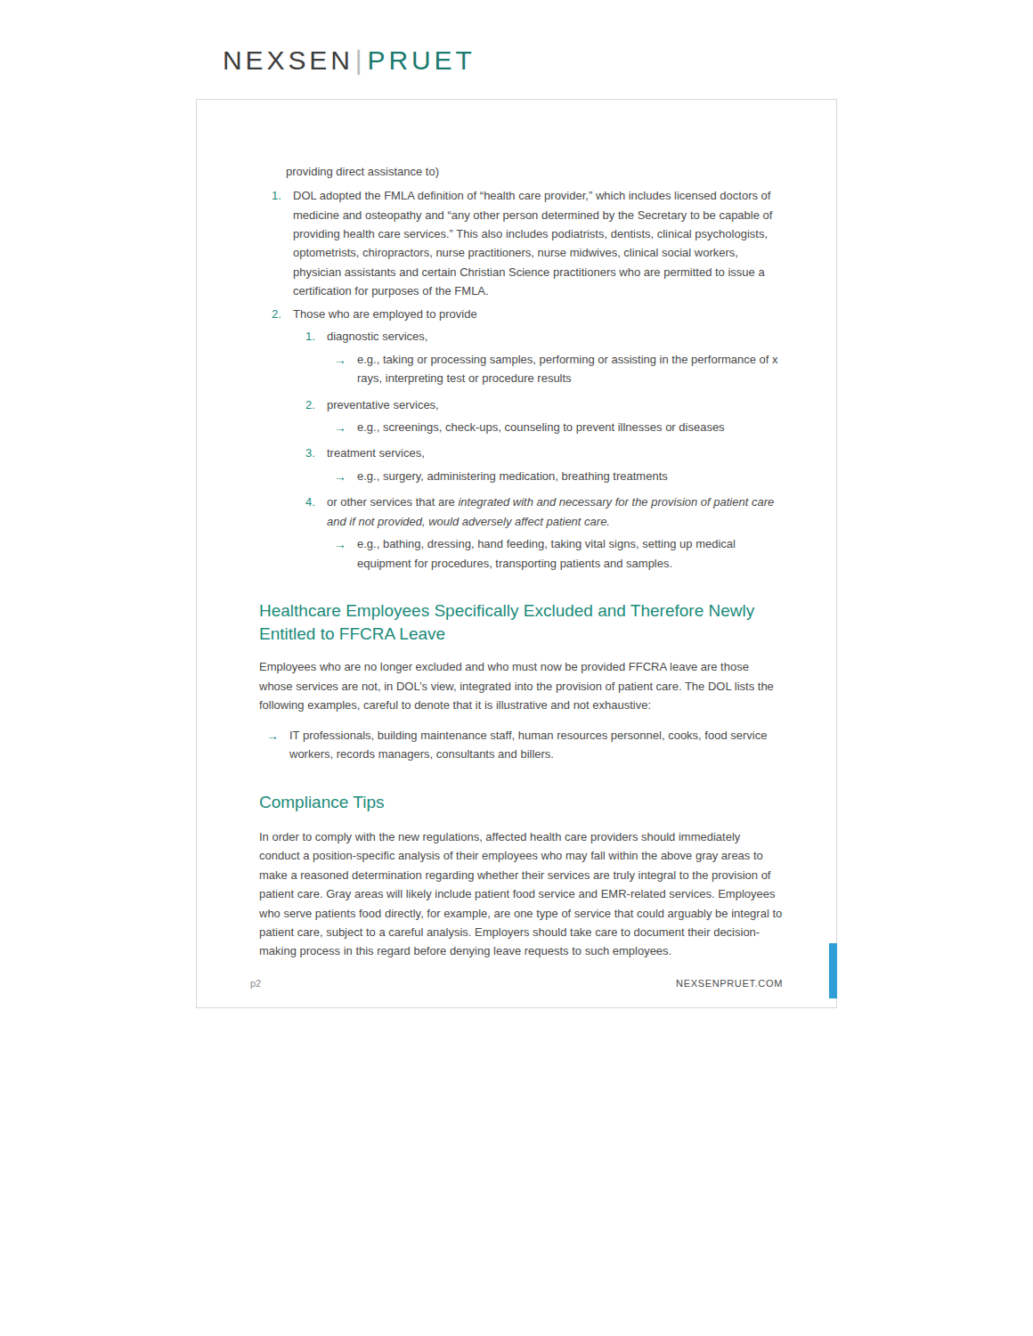NEXSEN|PRUET
providing direct assistance to)
DOL adopted the FMLA definition of “health care provider,” which includes licensed doctors of medicine and osteopathy and “any other person determined by the Secretary to be capable of providing health care services.” This also includes podiatrists, dentists, clinical psychologists, optometrists, chiropractors, nurse practitioners, nurse midwives, clinical social workers, physician assistants and certain Christian Science practitioners who are permitted to issue a certification for purposes of the FMLA.
Those who are employed to provide
diagnostic services,
e.g., taking or processing samples, performing or assisting in the performance of x rays, interpreting test or procedure results
preventative services,
e.g., screenings, check-ups, counseling to prevent illnesses or diseases
treatment services,
e.g., surgery, administering medication, breathing treatments
or other services that are integrated with and necessary for the provision of patient care and if not provided, would adversely affect patient care.
e.g., bathing, dressing, hand feeding, taking vital signs, setting up medical equipment for procedures, transporting patients and samples.
Healthcare Employees Specifically Excluded and Therefore Newly Entitled to FFCRA Leave
Employees who are no longer excluded and who must now be provided FFCRA leave are those whose services are not, in DOL’s view, integrated into the provision of patient care. The DOL lists the following examples, careful to denote that it is illustrative and not exhaustive:
IT professionals, building maintenance staff, human resources personnel, cooks, food service workers, records managers, consultants and billers.
Compliance Tips
In order to comply with the new regulations, affected health care providers should immediately conduct a position-specific analysis of their employees who may fall within the above gray areas to make a reasoned determination regarding whether their services are truly integral to the provision of patient care. Gray areas will likely include patient food service and EMR-related services. Employees who serve patients food directly, for example, are one type of service that could arguably be integral to patient care, subject to a careful analysis. Employers should take care to document their decision- making process in this regard before denying leave requests to such employees.
p2 NEXSENPRUET.COM